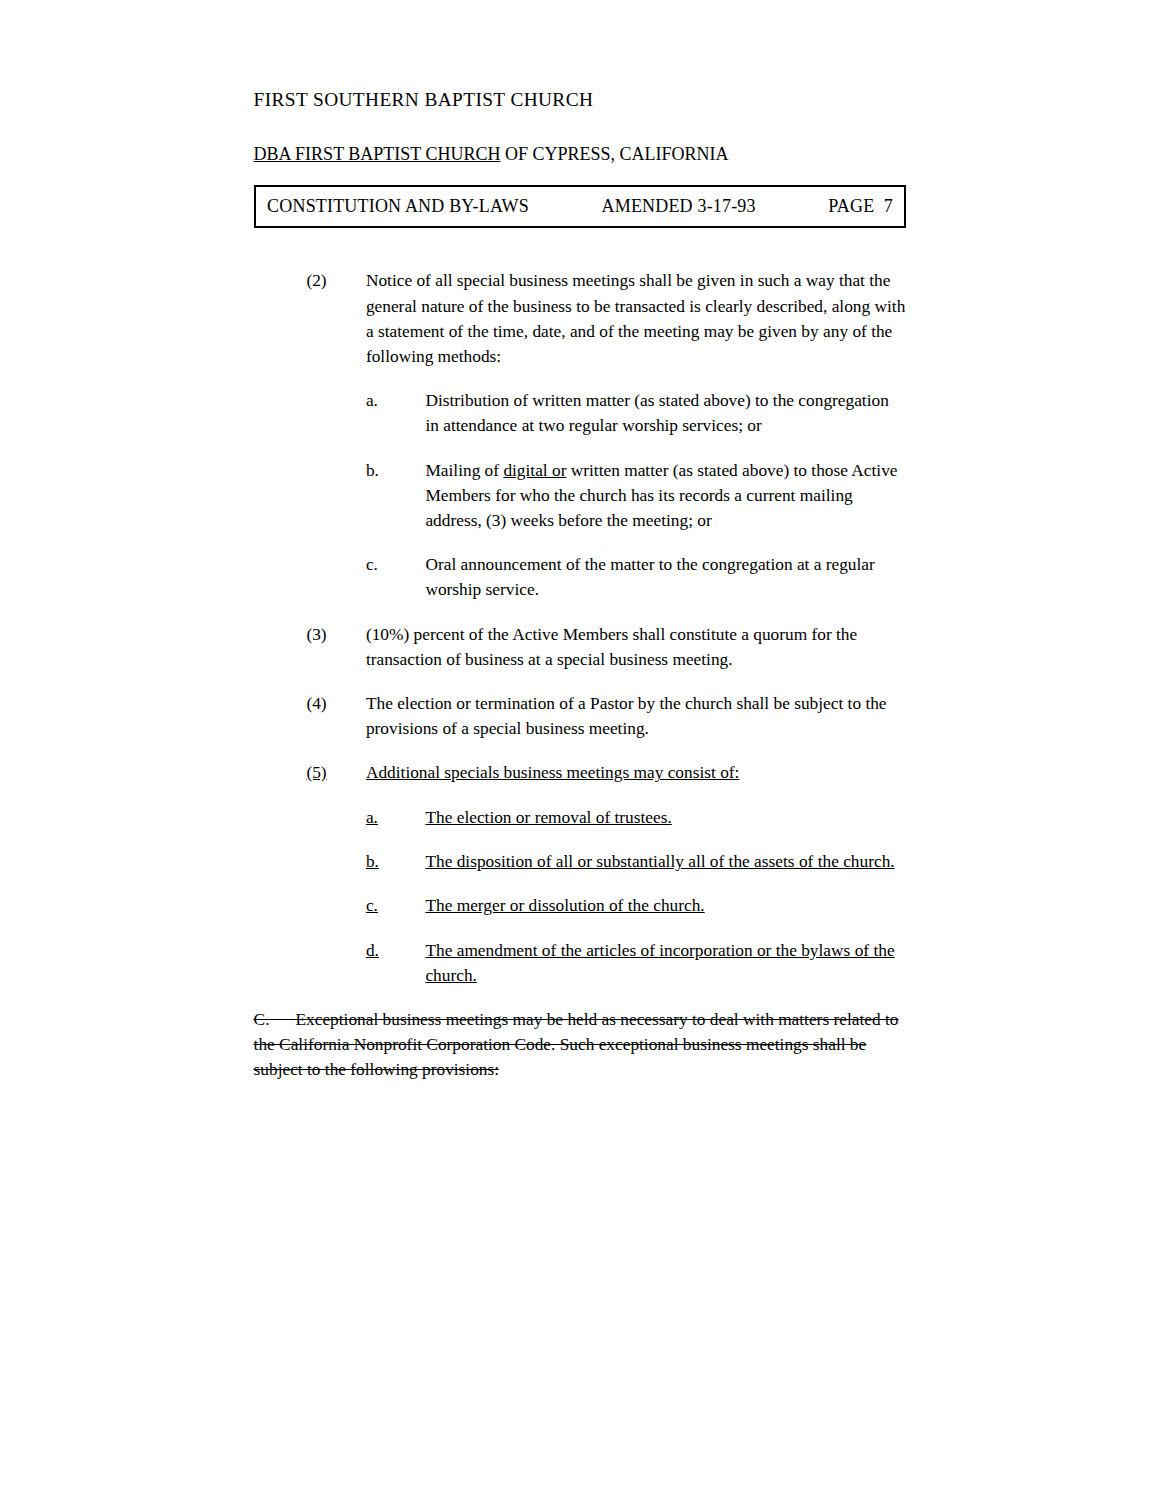FIRST SOUTHERN BAPTIST CHURCH
DBA FIRST BAPTIST CHURCH OF CYPRESS, CALIFORNIA
CONSTITUTION AND BY-LAWS AMENDED 3-17-93 PAGE 7
(2) Notice of all special business meetings shall be given in such a way that the general nature of the business to be transacted is clearly described, along with a statement of the time, date, and of the meeting may be given by any of the following methods:
a. Distribution of written matter (as stated above) to the congregation in attendance at two regular worship services; or
b. Mailing of digital or written matter (as stated above) to those Active Members for who the church has its records a current mailing address, (3) weeks before the meeting; or
c. Oral announcement of the matter to the congregation at a regular worship service.
(3) (10%) percent of the Active Members shall constitute a quorum for the transaction of business at a special business meeting.
(4) The election or termination of a Pastor by the church shall be subject to the provisions of a special business meeting.
(5) Additional specials business meetings may consist of:
a. The election or removal of trustees.
b. The disposition of all or substantially all of the assets of the church.
c. The merger or dissolution of the church.
d. The amendment of the articles of incorporation or the bylaws of the church.
C. Exceptional business meetings may be held as necessary to deal with matters related to the California Nonprofit Corporation Code. Such exceptional business meetings shall be subject to the following provisions: